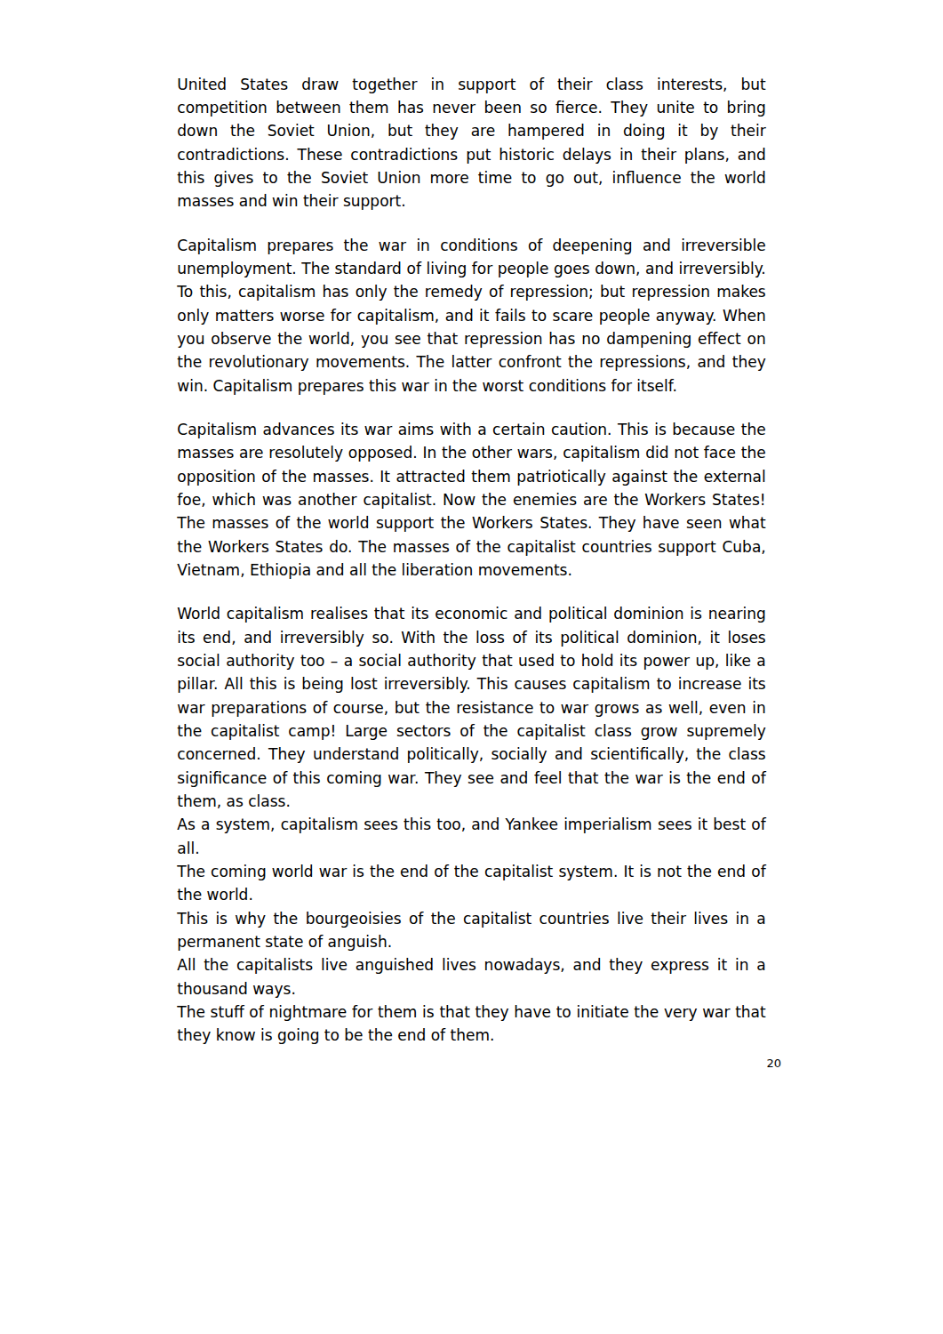United States draw together in support of their class interests, but competition between them has never been so fierce. They unite to bring down the Soviet Union, but they are hampered in doing it by their contradictions. These contradictions put historic delays in their plans, and this gives to the Soviet Union more time to go out, influence the world masses and win their support.
Capitalism prepares the war in conditions of deepening and irreversible unemployment. The standard of living for people goes down, and irreversibly. To this, capitalism has only the remedy of repression; but repression makes only matters worse for capitalism, and it fails to scare people anyway. When you observe the world, you see that repression has no dampening effect on the revolutionary movements. The latter confront the repressions, and they win. Capitalism prepares this war in the worst conditions for itself.
Capitalism advances its war aims with a certain caution. This is because the masses are resolutely opposed. In the other wars, capitalism did not face the opposition of the masses. It attracted them patriotically against the external foe, which was another capitalist. Now the enemies are the Workers States! The masses of the world support the Workers States. They have seen what the Workers States do. The masses of the capitalist countries support Cuba, Vietnam, Ethiopia and all the liberation movements.
World capitalism realises that its economic and political dominion is nearing its end, and irreversibly so. With the loss of its political dominion, it loses social authority too – a social authority that used to hold its power up, like a pillar. All this is being lost irreversibly. This causes capitalism to increase its war preparations of course, but the resistance to war grows as well, even in the capitalist camp! Large sectors of the capitalist class grow supremely concerned. They understand politically, socially and scientifically, the class significance of this coming war. They see and feel that the war is the end of them, as class.
As a system, capitalism sees this too, and Yankee imperialism sees it best of all.
The coming world war is the end of the capitalist system. It is not the end of the world.
This is why the bourgeoisies of the capitalist countries live their lives in a permanent state of anguish.
All the capitalists live anguished lives nowadays, and they express it in a thousand ways.
The stuff of nightmare for them is that they have to initiate the very war that they know is going to be the end of them.
20